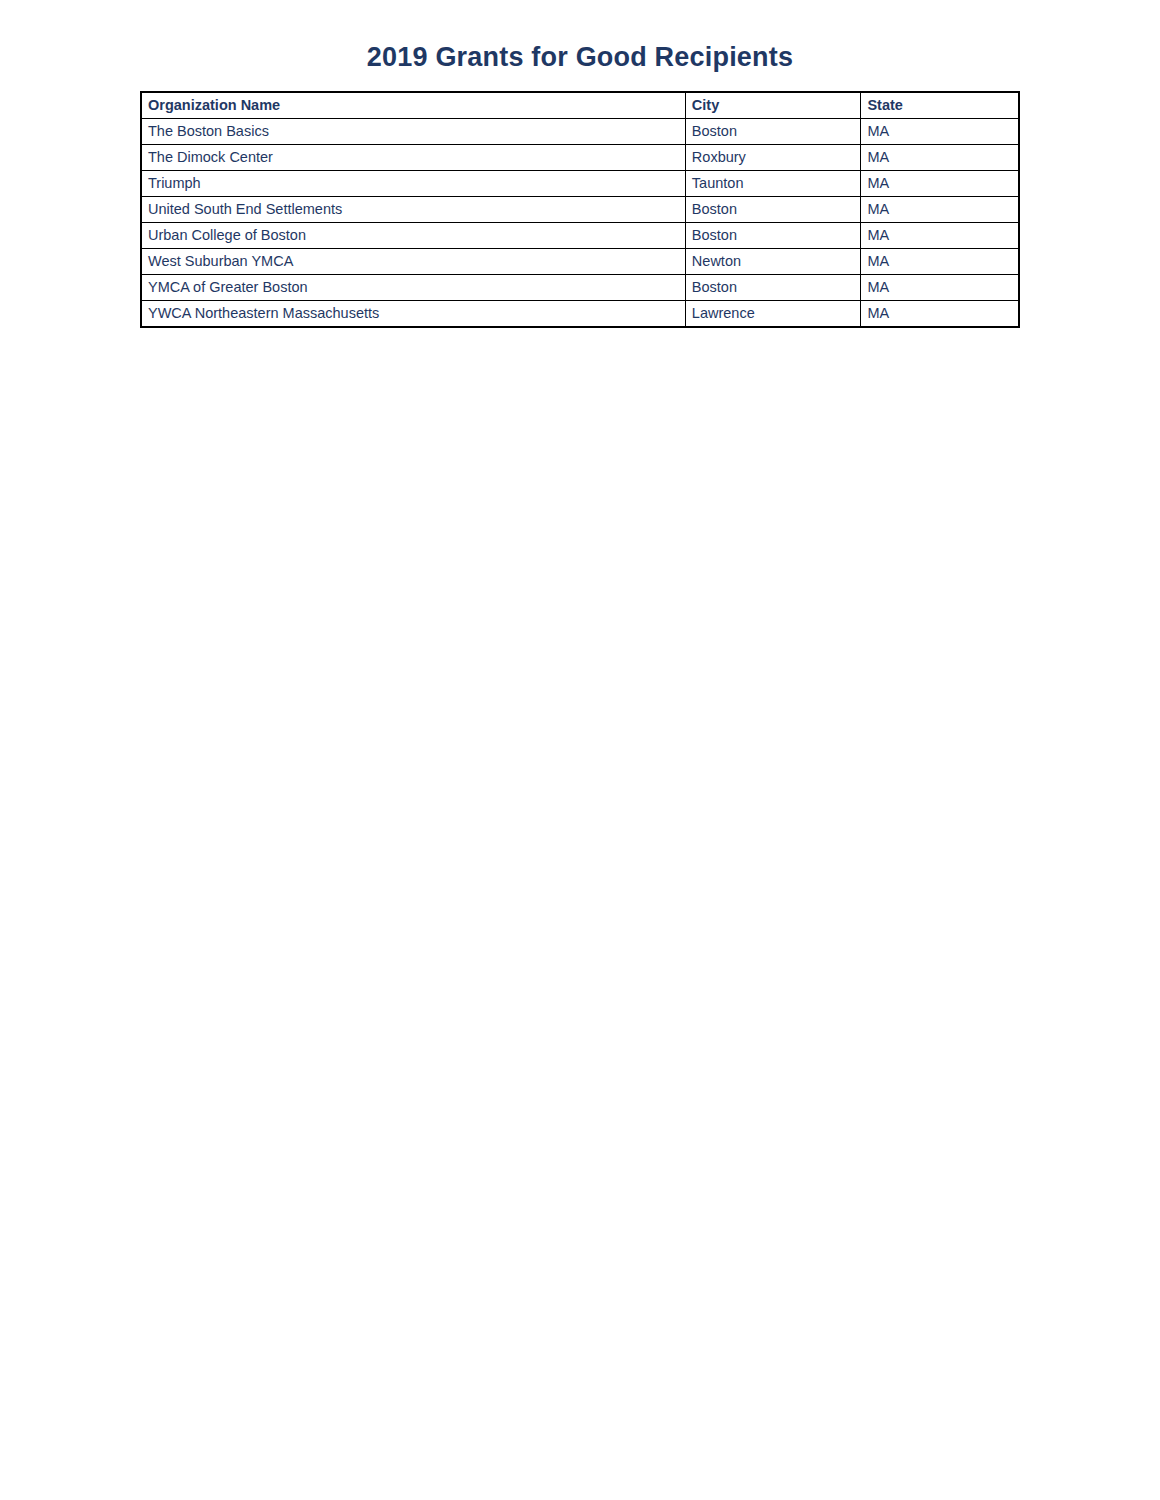2019 Grants for Good Recipients
| Organization Name | City | State |
| --- | --- | --- |
| The Boston Basics | Boston | MA |
| The Dimock Center | Roxbury | MA |
| Triumph | Taunton | MA |
| United South End Settlements | Boston | MA |
| Urban College of Boston | Boston | MA |
| West Suburban YMCA | Newton | MA |
| YMCA of Greater Boston | Boston | MA |
| YWCA Northeastern Massachusetts | Lawrence | MA |